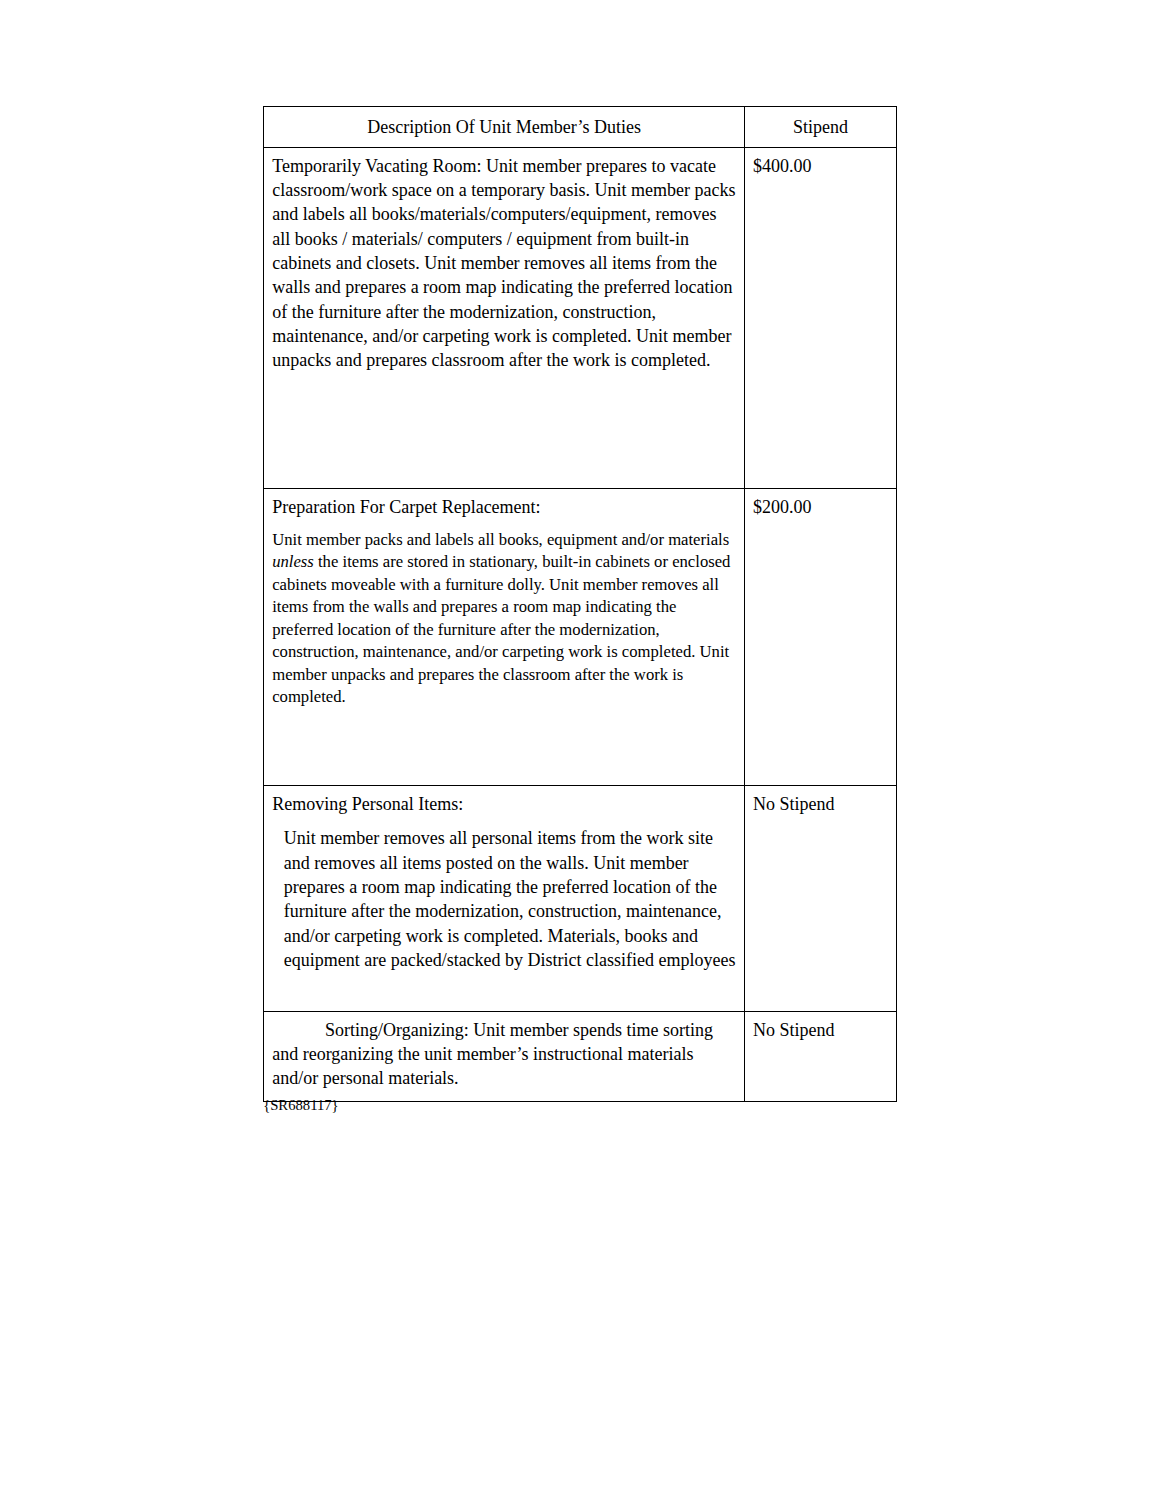| Description Of Unit Member’s Duties | Stipend |
| --- | --- |
| Temporarily Vacating Room: Unit member prepares to vacate classroom/work space on a temporary basis. Unit member packs and labels all books/materials/computers/equipment, removes all books / materials/ computers / equipment from built-in cabinets and closets. Unit member removes all items from the walls and prepares a room map indicating the preferred location of the furniture after the modernization, construction, maintenance, and/or carpeting work is completed. Unit member unpacks and prepares classroom after the work is completed. | $400.00 |
| Preparation For Carpet Replacement: Unit member packs and labels all books, equipment and/or materials unless the items are stored in stationary, built-in cabinets or enclosed cabinets moveable with a furniture dolly. Unit member removes all items from the walls and prepares a room map indicating the preferred location of the furniture after the modernization, construction, maintenance, and/or carpeting work is completed. Unit member unpacks and prepares the classroom after the work is completed. | $200.00 |
| Removing Personal Items: Unit member removes all personal items from the work site and removes all items posted on the walls. Unit member prepares a room map indicating the preferred location of the furniture after the modernization, construction, maintenance, and/or carpeting work is completed. Materials, books and equipment are packed/stacked by District classified employees | No Stipend |
| Sorting/Organizing: Unit member spends time sorting and reorganizing the unit member’s instructional materials and/or personal materials. | No Stipend |
{SR688117}